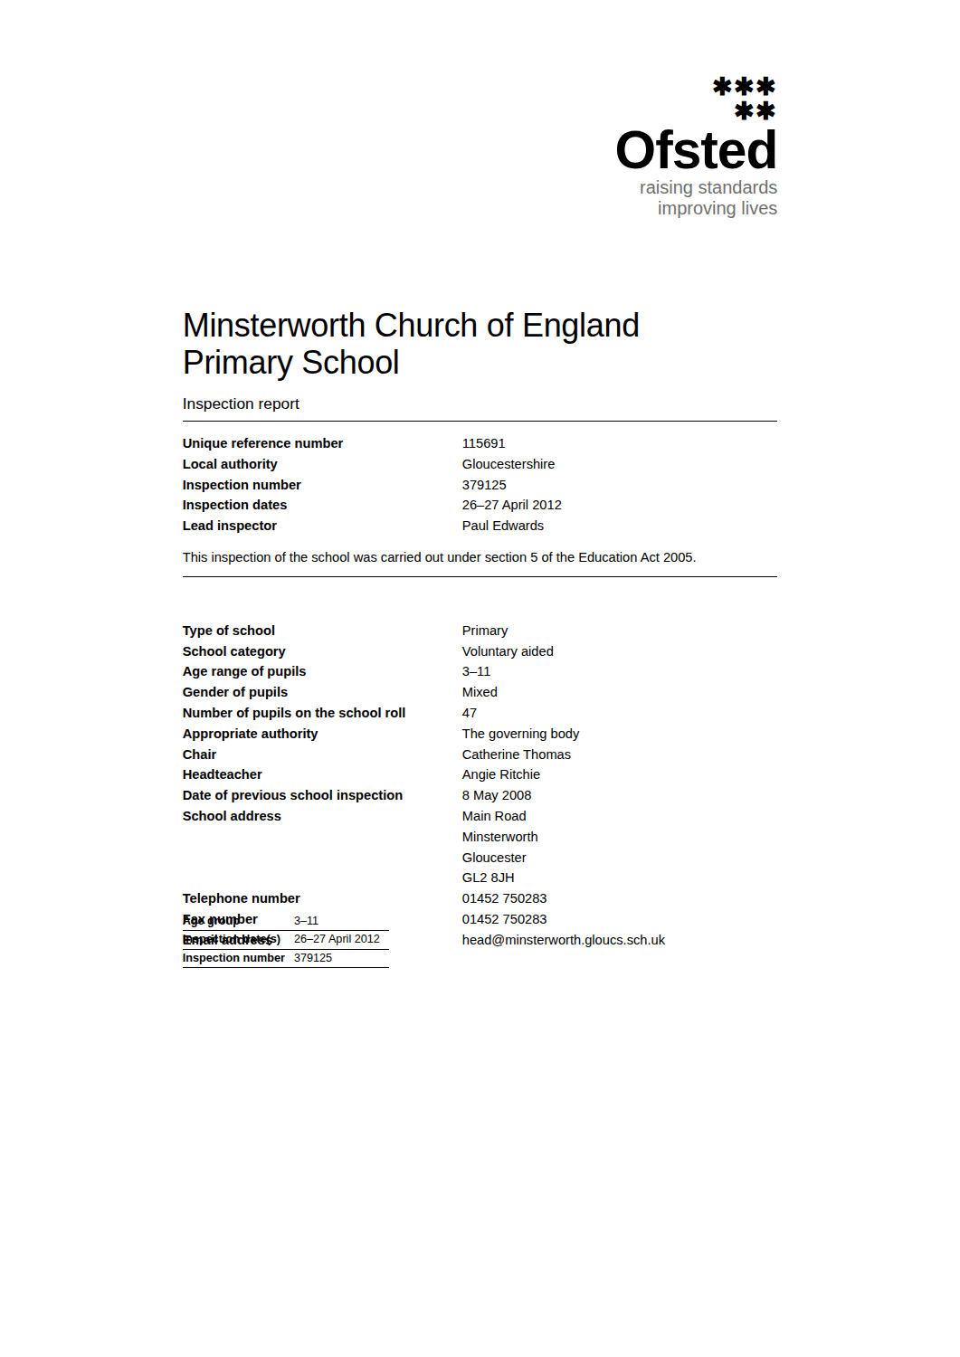✱✱✱
✱✱
Ofsted
raising standards
improving lives
Minsterworth Church of England
Primary School
Inspection report
| Unique reference number | 115691 |
| Local authority | Gloucestershire |
| Inspection number | 379125 |
| Inspection dates | 26–27 April 2012 |
| Lead inspector | Paul Edwards |
This inspection of the school was carried out under section 5 of the Education Act 2005.
| Type of school | Primary |
| School category | Voluntary aided |
| Age range of pupils | 3–11 |
| Gender of pupils | Mixed |
| Number of pupils on the school roll | 47 |
| Appropriate authority | The governing body |
| Chair | Catherine Thomas |
| Headteacher | Angie Ritchie |
| Date of previous school inspection | 8 May 2008 |
| School address | Main Road |
| | Minsterworth |
| | Gloucester |
| | GL2 8JH |
| Telephone number | 01452 750283 |
| Fax number | 01452 750283 |
| Email address | head@minsterworth.gloucs.sch.uk |
| Age group | 3–11 |
| Inspection date(s) | 26–27 April 2012 |
| Inspection number | 379125 |